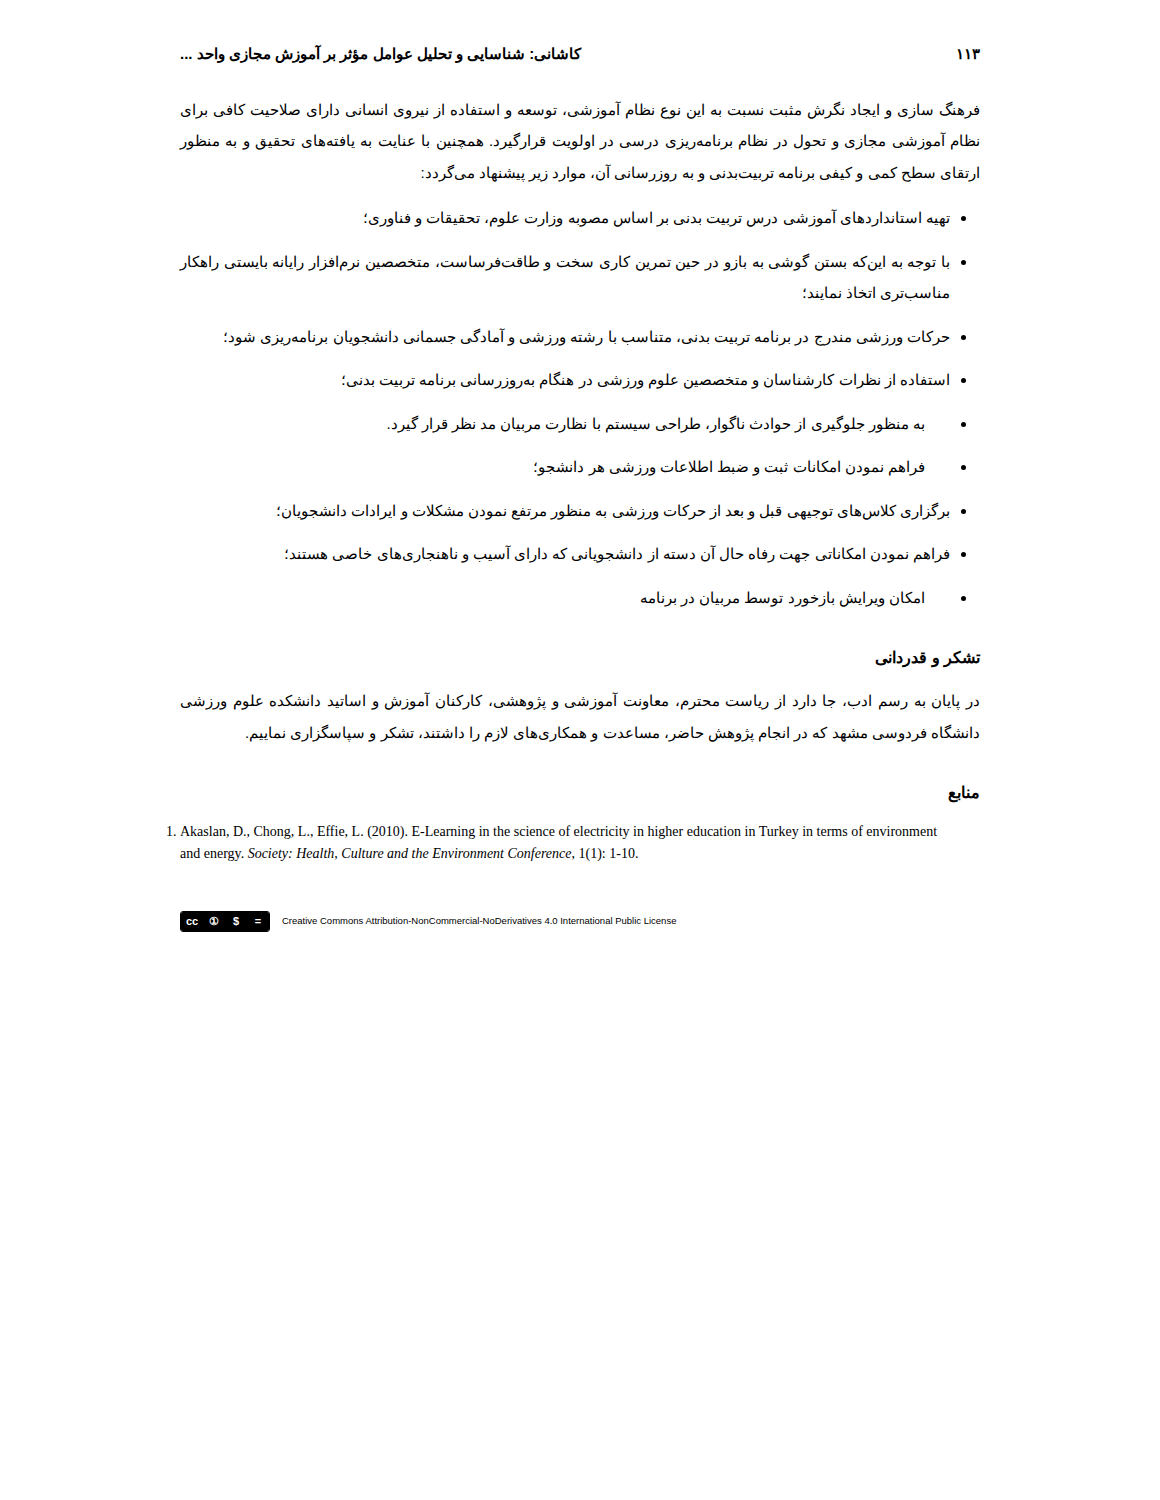۱۱۳ کاشانی: شناسایی و تحلیل عوامل مؤثر بر آموزش مجازی واحد ...
فرهنگ سازی و ایجاد نگرش مثبت نسبت به این نوع نظام آموزشی، توسعه و استفاده از نیروی انسانی دارای صلاحیت کافی برای نظام آموزشی مجازی و تحول در نظام برنامه‌ریزی درسی در اولویت قرارگیرد. همچنین با عنایت به یافته‌های تحقیق و به منظور ارتقای سطح کمی و کیفی برنامه تربیت‌بدنی و به روزرسانی آن، موارد زیر پیشنهاد می‌گردد:
تهیه استانداردهای آموزشی درس تربیت بدنی بر اساس مصوبه وزارت علوم، تحقیقات و فناوری؛
با توجه به این‌که بستن گوشی به بازو در حین تمرین کاری سخت و طاقت‌فرساست، متخصصین نرم‌افزار رایانه بایستی راهکار مناسب‌تری اتخاذ نمایند؛
حرکات ورزشی مندرج در برنامه تربیت بدنی، متناسب با رشته ورزشی و آمادگی جسمانی دانشجویان برنامه‌ریزی شود؛
استفاده از نظرات کارشناسان و متخصصین علوم ورزشی در هنگام به‌روزرسانی برنامه تربیت بدنی؛
به منظور جلوگیری از حوادث ناگوار، طراحی سیستم با نظارت مربیان مد نظر قرار گیرد.
فراهم نمودن امکانات ثبت و ضبط اطلاعات ورزشی هر دانشجو؛
برگزاری کلاس‌های توجیهی قبل و بعد از حرکات ورزشی به منظور مرتفع نمودن مشکلات و ایرادات دانشجویان؛
فراهم نمودن امکاناتی جهت رفاه حال آن دسته از دانشجویانی که دارای آسیب و ناهنجاری‌های خاصی هستند؛
امکان ویرایش بازخورد توسط مربیان در برنامه
تشکر و قدردانی
در پایان به رسم ادب، جا دارد از ریاست محترم، معاونت آموزشی و پژوهشی، کارکنان آموزش و اساتید دانشکده علوم ورزشی دانشگاه فردوسی مشهد که در انجام پژوهش حاضر، مساعدت و همکاری‌های لازم را داشتند، تشکر و سپاسگزاری نماییم.
منابع
Akaslan, D., Chong, L., Effie, L. (2010). E-Learning in the science of electricity in higher education in Turkey in terms of environment and energy. Society: Health, Culture and the Environment Conference, 1(1): 1-10.
cc ①$=
Creative Commons Attribution-NonCommercial-NoDerivatives 4.0 International Public License